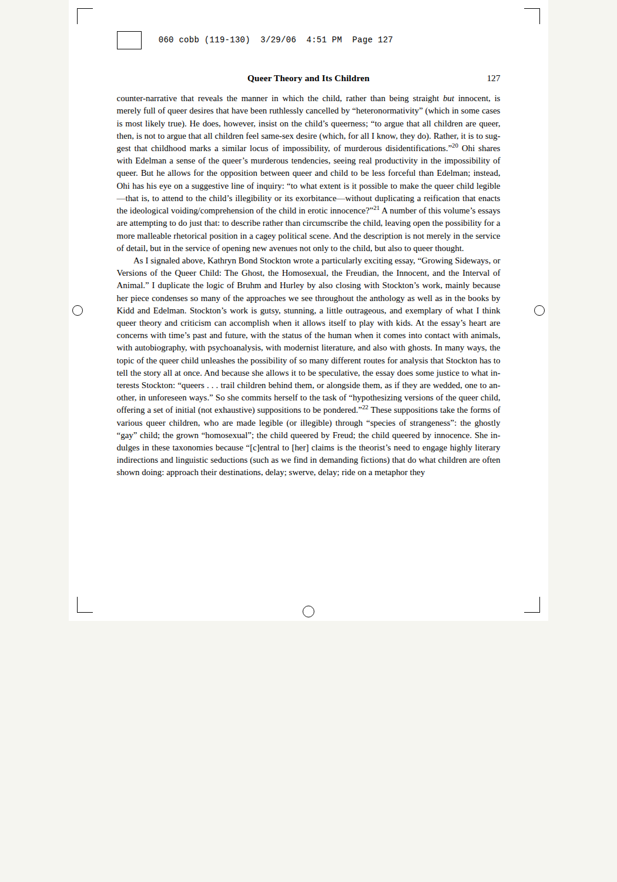060 cobb (119-130) 3/29/06 4:51 PM Page 127
Queer Theory and Its Children 127
counter-narrative that reveals the manner in which the child, rather than being straight but innocent, is merely full of queer desires that have been ruthlessly cancelled by “heteronormativity” (which in some cases is most likely true). He does, however, insist on the child’s queerness; “to argue that all children are queer, then, is not to argue that all children feel same-sex desire (which, for all I know, they do). Rather, it is to suggest that childhood marks a similar locus of impossibility, of murderous disidentifications.”20 Ohi shares with Edelman a sense of the queer’s murderous tendencies, seeing real productivity in the impossibility of queer. But he allows for the opposition between queer and child to be less forceful than Edelman; instead, Ohi has his eye on a suggestive line of inquiry: “to what extent is it possible to make the queer child legible—that is, to attend to the child’s illegibility or its exorbitance—without duplicating a reification that enacts the ideological voiding/comprehension of the child in erotic innocence?”21 A number of this volume’s essays are attempting to do just that: to describe rather than circumscribe the child, leaving open the possibility for a more malleable rhetorical position in a cagey political scene. And the description is not merely in the service of detail, but in the service of opening new avenues not only to the child, but also to queer thought.
As I signaled above, Kathryn Bond Stockton wrote a particularly exciting essay, “Growing Sideways, or Versions of the Queer Child: The Ghost, the Homosexual, the Freudian, the Innocent, and the Interval of Animal.” I duplicate the logic of Bruhm and Hurley by also closing with Stockton’s work, mainly because her piece condenses so many of the approaches we see throughout the anthology as well as in the books by Kidd and Edelman. Stockton’s work is gutsy, stunning, a little outrageous, and exemplary of what I think queer theory and criticism can accomplish when it allows itself to play with kids. At the essay’s heart are concerns with time’s past and future, with the status of the human when it comes into contact with animals, with autobiography, with psychoanalysis, with modernist literature, and also with ghosts. In many ways, the topic of the queer child unleashes the possibility of so many different routes for analysis that Stockton has to tell the story all at once. And because she allows it to be speculative, the essay does some justice to what interests Stockton: “queers . . . trail children behind them, or alongside them, as if they are wedded, one to another, in unforeseen ways.” So she commits herself to the task of “hypothesizing versions of the queer child, offering a set of initial (not exhaustive) suppositions to be pondered.”22 These suppositions take the forms of various queer children, who are made legible (or illegible) through “species of strangeness”: the ghostly “gay” child; the grown “homosexual”; the child queered by Freud; the child queered by innocence. She indulges in these taxonomies because “[c]entral to [her] claims is the theorist’s need to engage highly literary indirections and linguistic seductions (such as we find in demanding fictions) that do what children are often shown doing: approach their destinations, delay; swerve, delay; ride on a metaphor they